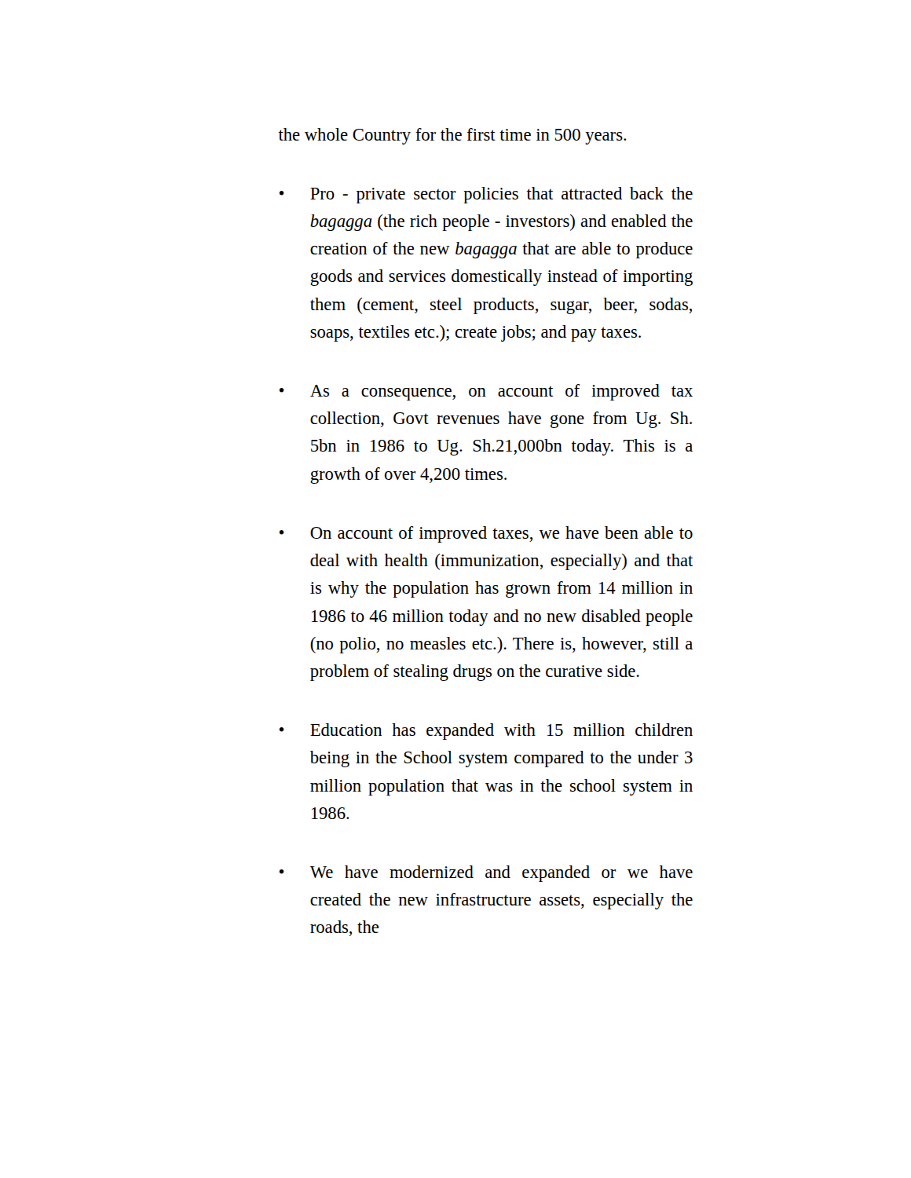the whole Country for the first time in 500 years.
Pro - private sector policies that attracted back the bagagga (the rich people - investors) and enabled the creation of the new bagagga that are able to produce goods and services domestically instead of importing them (cement, steel products, sugar, beer, sodas, soaps, textiles etc.); create jobs; and pay taxes.
As a consequence, on account of improved tax collection, Govt revenues have gone from Ug. Sh. 5bn in 1986 to Ug. Sh.21,000bn today. This is a growth of over 4,200 times.
On account of improved taxes, we have been able to deal with health (immunization, especially) and that is why the population has grown from 14 million in 1986 to 46 million today and no new disabled people (no polio, no measles etc.). There is, however, still a problem of stealing drugs on the curative side.
Education has expanded with 15 million children being in the School system compared to the under 3 million population that was in the school system in 1986.
We have modernized and expanded or we have created the new infrastructure assets, especially the roads, the